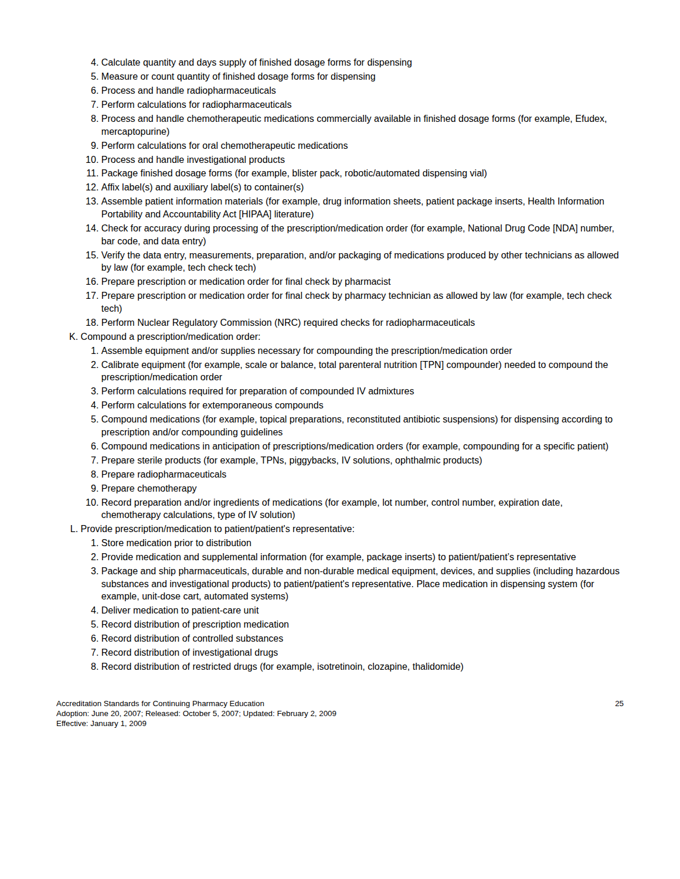Calculate quantity and days supply of finished dosage forms for dispensing
Measure or count quantity of finished dosage forms for dispensing
Process and handle radiopharmaceuticals
Perform calculations for radiopharmaceuticals
Process and handle chemotherapeutic medications commercially available in finished dosage forms (for example, Efudex, mercaptopurine)
Perform calculations for oral chemotherapeutic medications
Process and handle investigational products
Package finished dosage forms (for example, blister pack, robotic/automated dispensing vial)
Affix label(s) and auxiliary label(s) to container(s)
Assemble patient information materials (for example, drug information sheets, patient package inserts, Health Information Portability and Accountability Act [HIPAA] literature)
Check for accuracy during processing of the prescription/medication order (for example, National Drug Code [NDA] number, bar code, and data entry)
Verify the data entry, measurements, preparation, and/or packaging of medications produced by other technicians as allowed by law (for example, tech check tech)
Prepare prescription or medication order for final check by pharmacist
Prepare prescription or medication order for final check by pharmacy technician as allowed by law (for example, tech check tech)
Perform Nuclear Regulatory Commission (NRC) required checks for radiopharmaceuticals
Compound a prescription/medication order:
Assemble equipment and/or supplies necessary for compounding the prescription/medication order
Calibrate equipment (for example, scale or balance, total parenteral nutrition [TPN] compounder) needed to compound the prescription/medication order
Perform calculations required for preparation of compounded IV admixtures
Perform calculations for extemporaneous compounds
Compound medications (for example, topical preparations, reconstituted antibiotic suspensions) for dispensing according to prescription and/or compounding guidelines
Compound medications in anticipation of prescriptions/medication orders (for example, compounding for a specific patient)
Prepare sterile products (for example, TPNs, piggybacks, IV solutions, ophthalmic products)
Prepare radiopharmaceuticals
Prepare chemotherapy
Record preparation and/or ingredients of medications (for example, lot number, control number, expiration date, chemotherapy calculations, type of IV solution)
Provide prescription/medication to patient/patient's representative:
Store medication prior to distribution
Provide medication and supplemental information (for example, package inserts) to patient/patient’s representative
Package and ship pharmaceuticals, durable and non-durable medical equipment, devices, and supplies (including hazardous substances and investigational products) to patient/patient's representative. Place medication in dispensing system (for example, unit-dose cart, automated systems)
Deliver medication to patient-care unit
Record distribution of prescription medication
Record distribution of controlled substances
Record distribution of investigational drugs
Record distribution of restricted drugs (for example, isotretinoin, clozapine, thalidomide)
Accreditation Standards for Continuing Pharmacy Education25
Adoption: June 20, 2007; Released: October 5, 2007; Updated: February 2, 2009
Effective: January 1, 2009